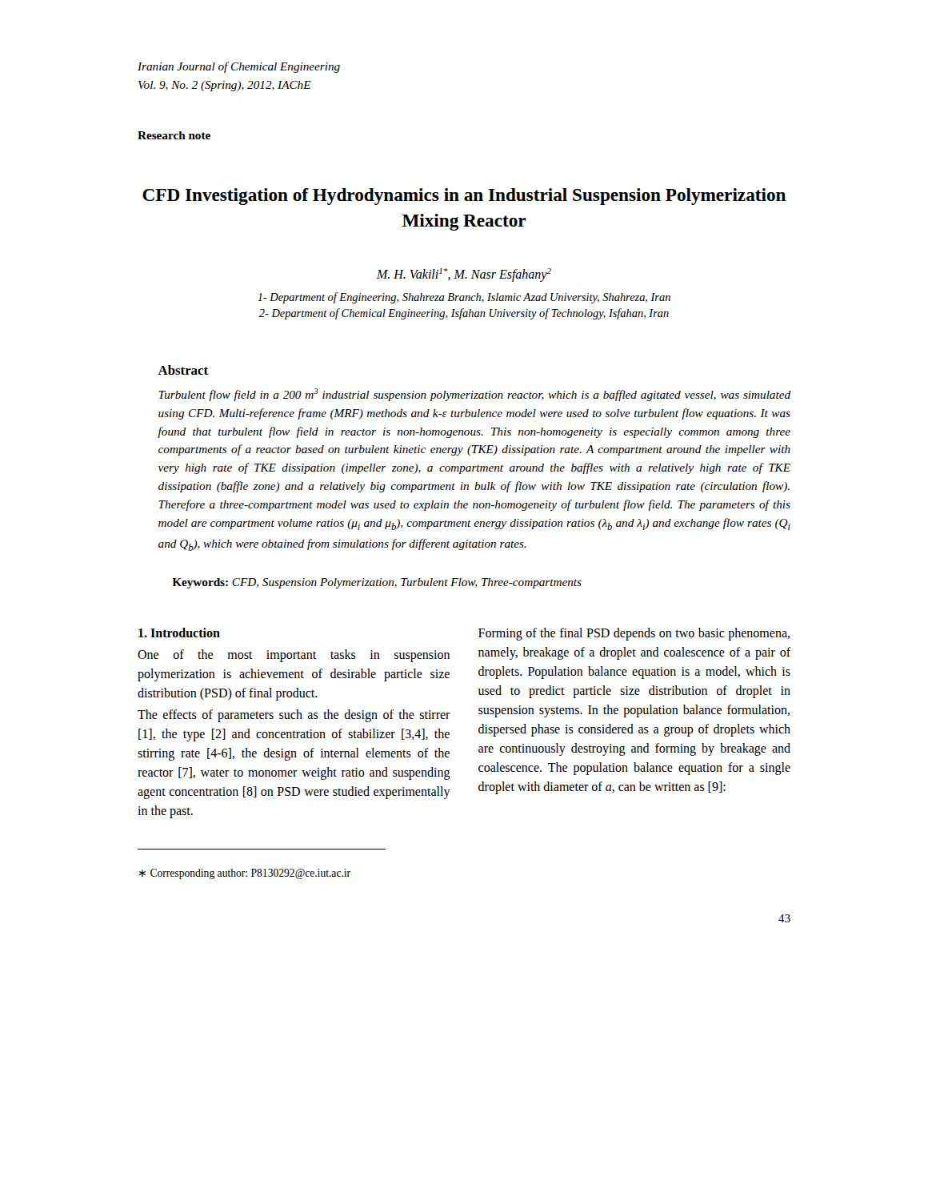Iranian Journal of Chemical Engineering
Vol. 9, No. 2 (Spring), 2012, IAChE
Research note
CFD Investigation of Hydrodynamics in an Industrial Suspension Polymerization Mixing Reactor
M. H. Vakili1*, M. Nasr Esfahany2
1- Department of Engineering, Shahreza Branch, Islamic Azad University, Shahreza, Iran
2- Department of Chemical Engineering, Isfahan University of Technology, Isfahan, Iran
Abstract
Turbulent flow field in a 200 m3 industrial suspension polymerization reactor, which is a baffled agitated vessel, was simulated using CFD. Multi-reference frame (MRF) methods and k-ε turbulence model were used to solve turbulent flow equations. It was found that turbulent flow field in reactor is non-homogenous. This non-homogeneity is especially common among three compartments of a reactor based on turbulent kinetic energy (TKE) dissipation rate. A compartment around the impeller with very high rate of TKE dissipation (impeller zone), a compartment around the baffles with a relatively high rate of TKE dissipation (baffle zone) and a relatively big compartment in bulk of flow with low TKE dissipation rate (circulation flow). Therefore a three-compartment model was used to explain the non-homogeneity of turbulent flow field. The parameters of this model are compartment volume ratios (μi and μb), compartment energy dissipation ratios (λb and λi) and exchange flow rates (Qi and Qb), which were obtained from simulations for different agitation rates.
Keywords: CFD, Suspension Polymerization, Turbulent Flow, Three-compartments
1. Introduction
One of the most important tasks in suspension polymerization is achievement of desirable particle size distribution (PSD) of final product.
The effects of parameters such as the design of the stirrer [1], the type [2] and concentration of stabilizer [3,4], the stirring rate [4-6], the design of internal elements of the reactor [7], water to monomer weight ratio and suspending agent concentration [8] on PSD were studied experimentally in the past.
Forming of the final PSD depends on two basic phenomena, namely, breakage of a droplet and coalescence of a pair of droplets. Population balance equation is a model, which is used to predict particle size distribution of droplet in suspension systems. In the population balance formulation, dispersed phase is considered as a group of droplets which are continuously destroying and forming by breakage and coalescence. The population balance equation for a single droplet with diameter of a, can be written as [9]:
∗ Corresponding author: P8130292@ce.iut.ac.ir
43